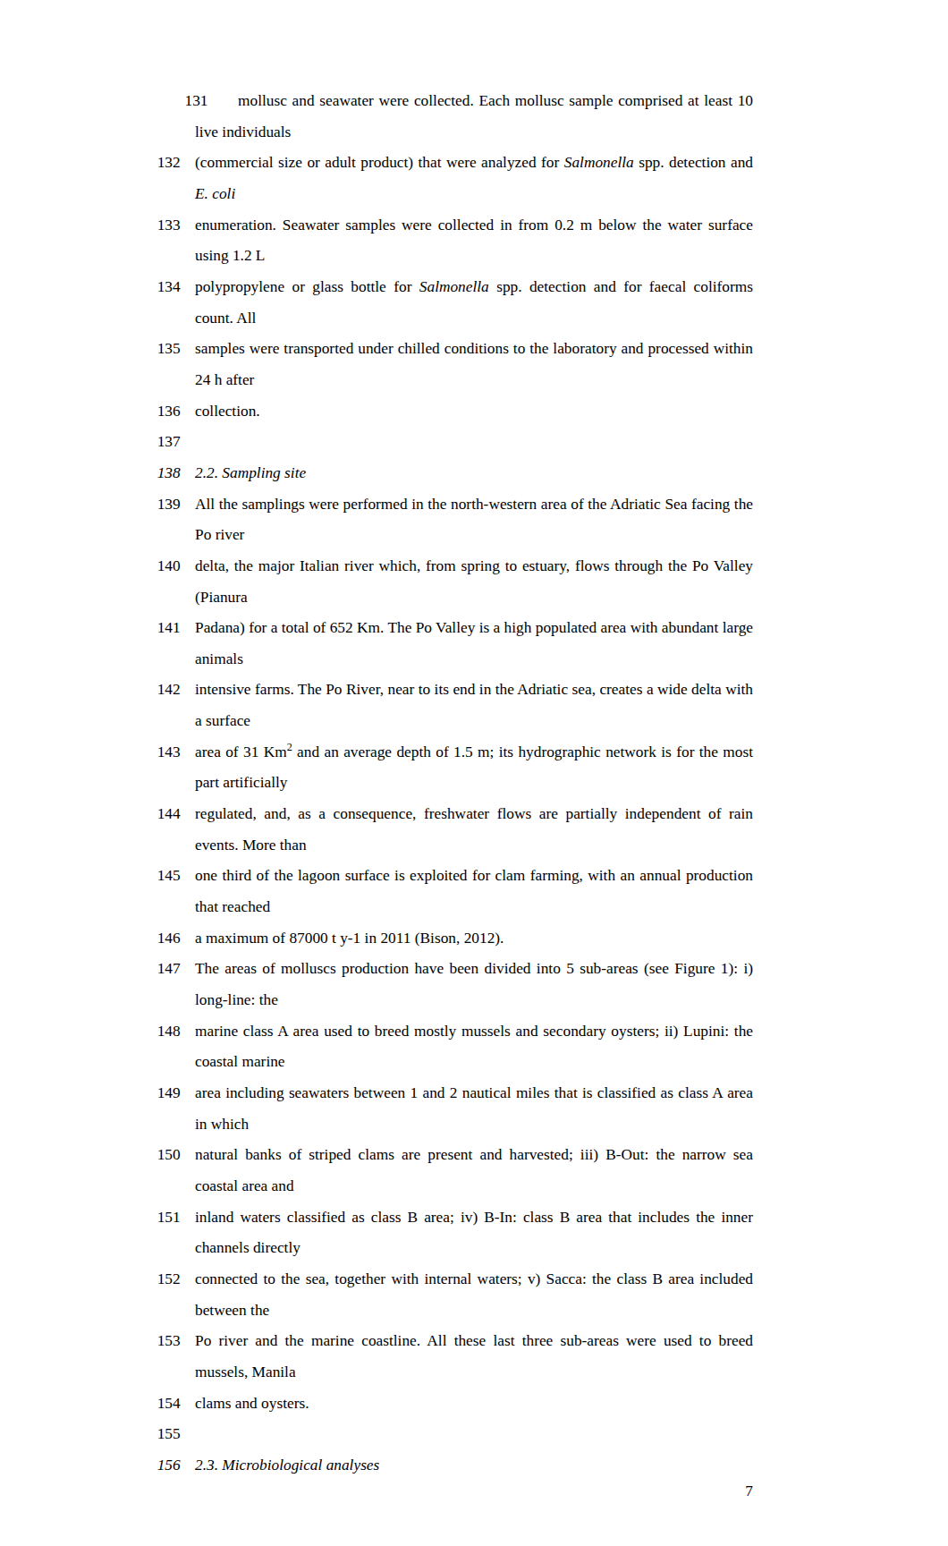131mollusc and seawater were collected. Each mollusc sample comprised at least 10 live individuals
132(commercial size or adult product) that were analyzed for Salmonella spp. detection and E. coli
133enumeration. Seawater samples were collected in from 0.2 m below the water surface using 1.2 L
134polypropylene or glass bottle for Salmonella spp. detection and for faecal coliforms count. All
135samples were transported under chilled conditions to the laboratory and processed within 24 h after
136collection.
137
1382.2. Sampling site
139 All the samplings were performed in the north-western area of the Adriatic Sea facing the Po river
140delta, the major Italian river which, from spring to estuary, flows through the Po Valley (Pianura
141 Padana) for a total of 652 Km. The Po Valley is a high populated area with abundant large animals
142intensive farms. The Po River, near to its end in the Adriatic sea, creates a wide delta with a surface
143area of 31 Km2 and an average depth of 1.5 m; its hydrographic network is for the most part artificially
144regulated, and, as a consequence, freshwater flows are partially independent of rain events. More than
145one third of the lagoon surface is exploited for clam farming, with an annual production that reached
146a maximum of 87000 t y-1 in 2011 (Bison, 2012).
147 The areas of molluscs production have been divided into 5 sub-areas (see Figure 1): i) long-line: the
148marine class A area used to breed mostly mussels and secondary oysters; ii) Lupini: the coastal marine
149area including seawaters between 1 and 2 nautical miles that is classified as class A area in which
150natural banks of striped clams are present and harvested; iii) B-Out: the narrow sea coastal area and
151inland waters classified as class B area; iv) B-In: class B area that includes the inner channels directly
152connected to the sea, together with internal waters; v) Sacca: the class B area included between the
153 Po river and the marine coastline. All these last three sub-areas were used to breed mussels, Manila
154clams and oysters.
155
1562.3. Microbiological analyses
7